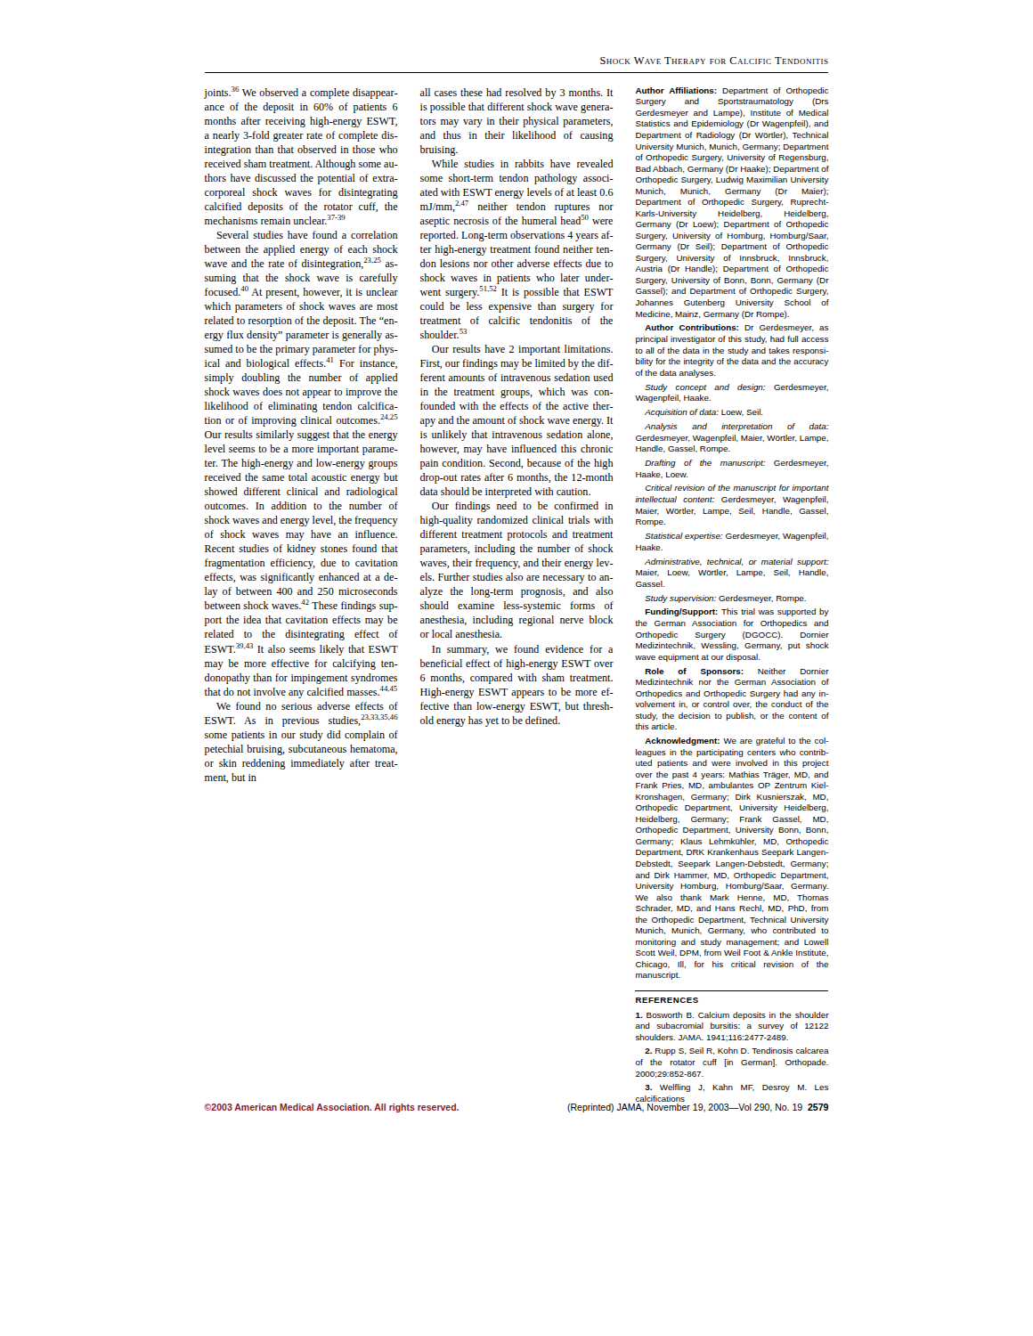Shock Wave Therapy for Calcific Tendonitis
joints.36 We observed a complete disappearance of the deposit in 60% of patients 6 months after receiving high-energy ESWT, a nearly 3-fold greater rate of complete disintegration than that observed in those who received sham treatment. Although some authors have discussed the potential of extracorporeal shock waves for disintegrating calcified deposits of the rotator cuff, the mechanisms remain unclear.37-39
Several studies have found a correlation between the applied energy of each shock wave and the rate of disintegration,23,25 assuming that the shock wave is carefully focused.40 At present, however, it is unclear which parameters of shock waves are most related to resorption of the deposit. The “energy flux density” parameter is generally assumed to be the primary parameter for physical and biological effects.41 For instance, simply doubling the number of applied shock waves does not appear to improve the likelihood of eliminating tendon calcification or of improving clinical outcomes.24,25 Our results similarly suggest that the energy level seems to be a more important parameter. The high-energy and low-energy groups received the same total acoustic energy but showed different clinical and radiological outcomes. In addition to the number of shock waves and energy level, the frequency of shock waves may have an influence. Recent studies of kidney stones found that fragmentation efficiency, due to cavitation effects, was significantly enhanced at a delay of between 400 and 250 microseconds between shock waves.42 These findings support the idea that cavitation effects may be related to the disintegrating effect of ESWT.39,43 It also seems likely that ESWT may be more effective for calcifying tendonopathy than for impingement syndromes that do not involve any calcified masses.44,45
We found no serious adverse effects of ESWT. As in previous studies,23,33,35,46 some patients in our study did complain of petechial bruising, subcutaneous hematoma, or skin reddening immediately after treatment, but in
all cases these had resolved by 3 months. It is possible that different shock wave generators may vary in their physical parameters, and thus in their likelihood of causing bruising.
While studies in rabbits have revealed some short-term tendon pathology associated with ESWT energy levels of at least 0.6 mJ/mm,2,47 neither tendon ruptures nor aseptic necrosis of the humeral head50 were reported. Long-term observations 4 years after high-energy treatment found neither tendon lesions nor other adverse effects due to shock waves in patients who later underwent surgery.51,52 It is possible that ESWT could be less expensive than surgery for treatment of calcific tendonitis of the shoulder.53
Our results have 2 important limitations. First, our findings may be limited by the different amounts of intravenous sedation used in the treatment groups, which was confounded with the effects of the active therapy and the amount of shock wave energy. It is unlikely that intravenous sedation alone, however, may have influenced this chronic pain condition. Second, because of the high drop-out rates after 6 months, the 12-month data should be interpreted with caution.
Our findings need to be confirmed in high-quality randomized clinical trials with different treatment protocols and treatment parameters, including the number of shock waves, their frequency, and their energy levels. Further studies also are necessary to analyze the long-term prognosis, and also should examine less-systemic forms of anesthesia, including regional nerve block or local anesthesia.
In summary, we found evidence for a beneficial effect of high-energy ESWT over 6 months, compared with sham treatment. High-energy ESWT appears to be more effective than low-energy ESWT, but threshold energy has yet to be defined.
Author Affiliations: Department of Orthopedic Surgery and Sportstraumatology (Drs Gerdesmeyer and Lampe), Institute of Medical Statistics and Epidemiology (Dr Wagenpfeil), and Department of Radiology (Dr Wörtler), Technical University Munich, Munich, Germany; Department of Orthopedic Surgery, University of Regensburg, Bad Abbach, Germany (Dr Haake); Department of Orthopedic Surgery, Ludwig Maximilian University Munich, Munich, Germany (Dr Maier); Department of Orthopedic Surgery, Ruprecht-Karls-University Heidelberg, Heidelberg, Germany (Dr Loew); Department of Orthopedic Surgery, University of Homburg, Homburg/Saar, Germany (Dr Seil); Department of Orthopedic Surgery, University of Innsbruck, Innsbruck, Austria (Dr Handle); Department of Orthopedic Surgery, University of Bonn, Bonn, Germany (Dr Gassel); and Department of Orthopedic Surgery, Johannes Gutenberg University School of Medicine, Mainz, Germany (Dr Rompe).
Author Contributions: Dr Gerdesmeyer, as principal investigator of this study, had full access to all of the data in the study and takes responsibility for the integrity of the data and the accuracy of the data analyses.
Study concept and design: Gerdesmeyer, Wagenpfeil, Haake.
Acquisition of data: Loew, Seil.
Analysis and interpretation of data: Gerdesmeyer, Wagenpfeil, Maier, Wörtler, Lampe, Handle, Gassel, Rompe.
Drafting of the manuscript: Gerdesmeyer, Haake, Loew.
Critical revision of the manuscript for important intellectual content: Gerdesmeyer, Wagenpfeil, Maier, Wörtler, Lampe, Seil, Handle, Gassel, Rompe.
Statistical expertise: Gerdesmeyer, Wagenpfeil, Haake.
Administrative, technical, or material support: Maier, Loew, Wörtler, Lampe, Seil, Handle, Gassel.
Study supervision: Gerdesmeyer, Rompe.
Funding/Support: This trial was supported by the German Association for Orthopedics and Orthopedic Surgery (DGOCC). Dornier Medizintechnik, Wessling, Germany, put shock wave equipment at our disposal.
Role of Sponsors: Neither Dornier Medizintechnik nor the German Association of Orthopedics and Orthopedic Surgery had any involvement in, or control over, the conduct of the study, the decision to publish, or the content of this article.
Acknowledgment: We are grateful to the colleagues in the participating centers who contributed patients and were involved in this project over the past 4 years: Mathias Träger, MD, and Frank Pries, MD, ambulantes OP Zentrum Kiel-Kronshagen, Germany; Dirk Kusnierszak, MD, Orthopedic Department, University Heidelberg, Heidelberg, Germany; Frank Gassel, MD, Orthopedic Department, University Bonn, Bonn, Germany; Klaus Lehmkühler, MD, Orthopedic Department, DRK Krankenhaus Seepark Langen-Debstedt, Seepark Langen-Debstedt, Germany; and Dirk Hammer, MD, Orthopedic Department, University Homburg, Homburg/Saar, Germany. We also thank Mark Henne, MD, Thomas Schrader, MD, and Hans Rechl, MD, PhD, from the Orthopedic Department, Technical University Munich, Munich, Germany, who contributed to monitoring and study management; and Lowell Scott Weil, DPM, from Weil Foot & Ankle Institute, Chicago, Ill, for his critical revision of the manuscript.
REFERENCES
1. Bosworth B. Calcium deposits in the shoulder and subacromial bursitis: a survey of 12122 shoulders. JAMA. 1941;116:2477-2489.
2. Rupp S, Seil R, Kohn D. Tendinosis calcarea of the rotator cuff [in German]. Orthopade. 2000;29:852-867.
3. Welfling J, Kahn MF, Desroy M. Les calcifications
©2003 American Medical Association. All rights reserved.
(Reprinted) JAMA, November 19, 2003—Vol 290, No. 19 2579